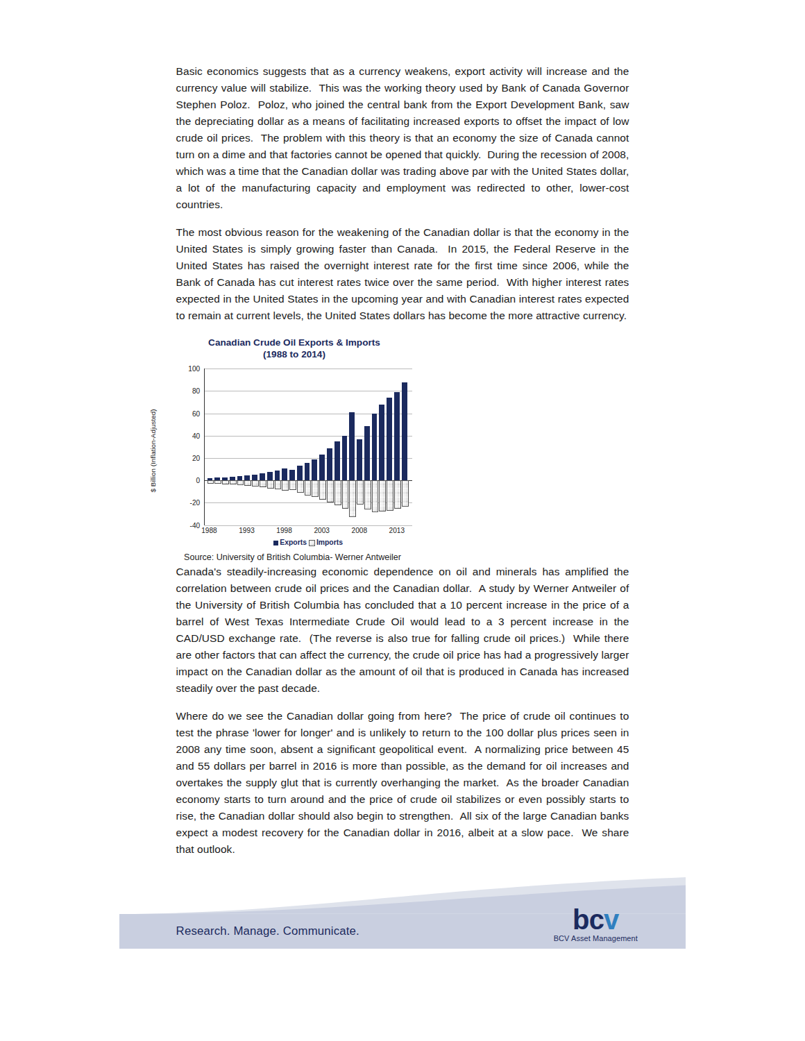Basic economics suggests that as a currency weakens, export activity will increase and the currency value will stabilize. This was the working theory used by Bank of Canada Governor Stephen Poloz. Poloz, who joined the central bank from the Export Development Bank, saw the depreciating dollar as a means of facilitating increased exports to offset the impact of low crude oil prices. The problem with this theory is that an economy the size of Canada cannot turn on a dime and that factories cannot be opened that quickly. During the recession of 2008, which was a time that the Canadian dollar was trading above par with the United States dollar, a lot of the manufacturing capacity and employment was redirected to other, lower-cost countries.
The most obvious reason for the weakening of the Canadian dollar is that the economy in the United States is simply growing faster than Canada. In 2015, the Federal Reserve in the United States has raised the overnight interest rate for the first time since 2006, while the Bank of Canada has cut interest rates twice over the same period. With higher interest rates expected in the United States in the upcoming year and with Canadian interest rates expected to remain at current levels, the United States dollars has become the more attractive currency.
Canadian Crude Oil Exports & Imports
(1988 to 2014)
$ Billion (Inflation-Adjusted)
100 80 60 40 20 0 -20 -40
1988 1993 1998 2003 2008 2013
Exports Imports
Source: University of British Columbia- Werner Antweiler
Canada's steadily-increasing economic dependence on oil and minerals has amplified the correlation between crude oil prices and the Canadian dollar. A study by Werner Antweiler of the University of British Columbia has concluded that a 10 percent increase in the price of a barrel of West Texas Intermediate Crude Oil would lead to a 3 percent increase in the CAD/USD exchange rate. (The reverse is also true for falling crude oil prices.) While there are other factors that can affect the currency, the crude oil price has had a progressively larger impact on the Canadian dollar as the amount of oil that is produced in Canada has increased steadily over the past decade.
Where do we see the Canadian dollar going from here? The price of crude oil continues to test the phrase 'lower for longer' and is unlikely to return to the 100 dollar plus prices seen in 2008 any time soon, absent a significant geopolitical event. A normalizing price between 45 and 55 dollars per barrel in 2016 is more than possible, as the demand for oil increases and overtakes the supply glut that is currently overhanging the market. As the broader Canadian economy starts to turn around and the price of crude oil stabilizes or even possibly starts to rise, the Canadian dollar should also begin to strengthen. All six of the large Canadian banks expect a modest recovery for the Canadian dollar in 2016, albeit at a slow pace. We share that outlook.
Research. Manage. Communicate.
bcv
BCV Asset Management